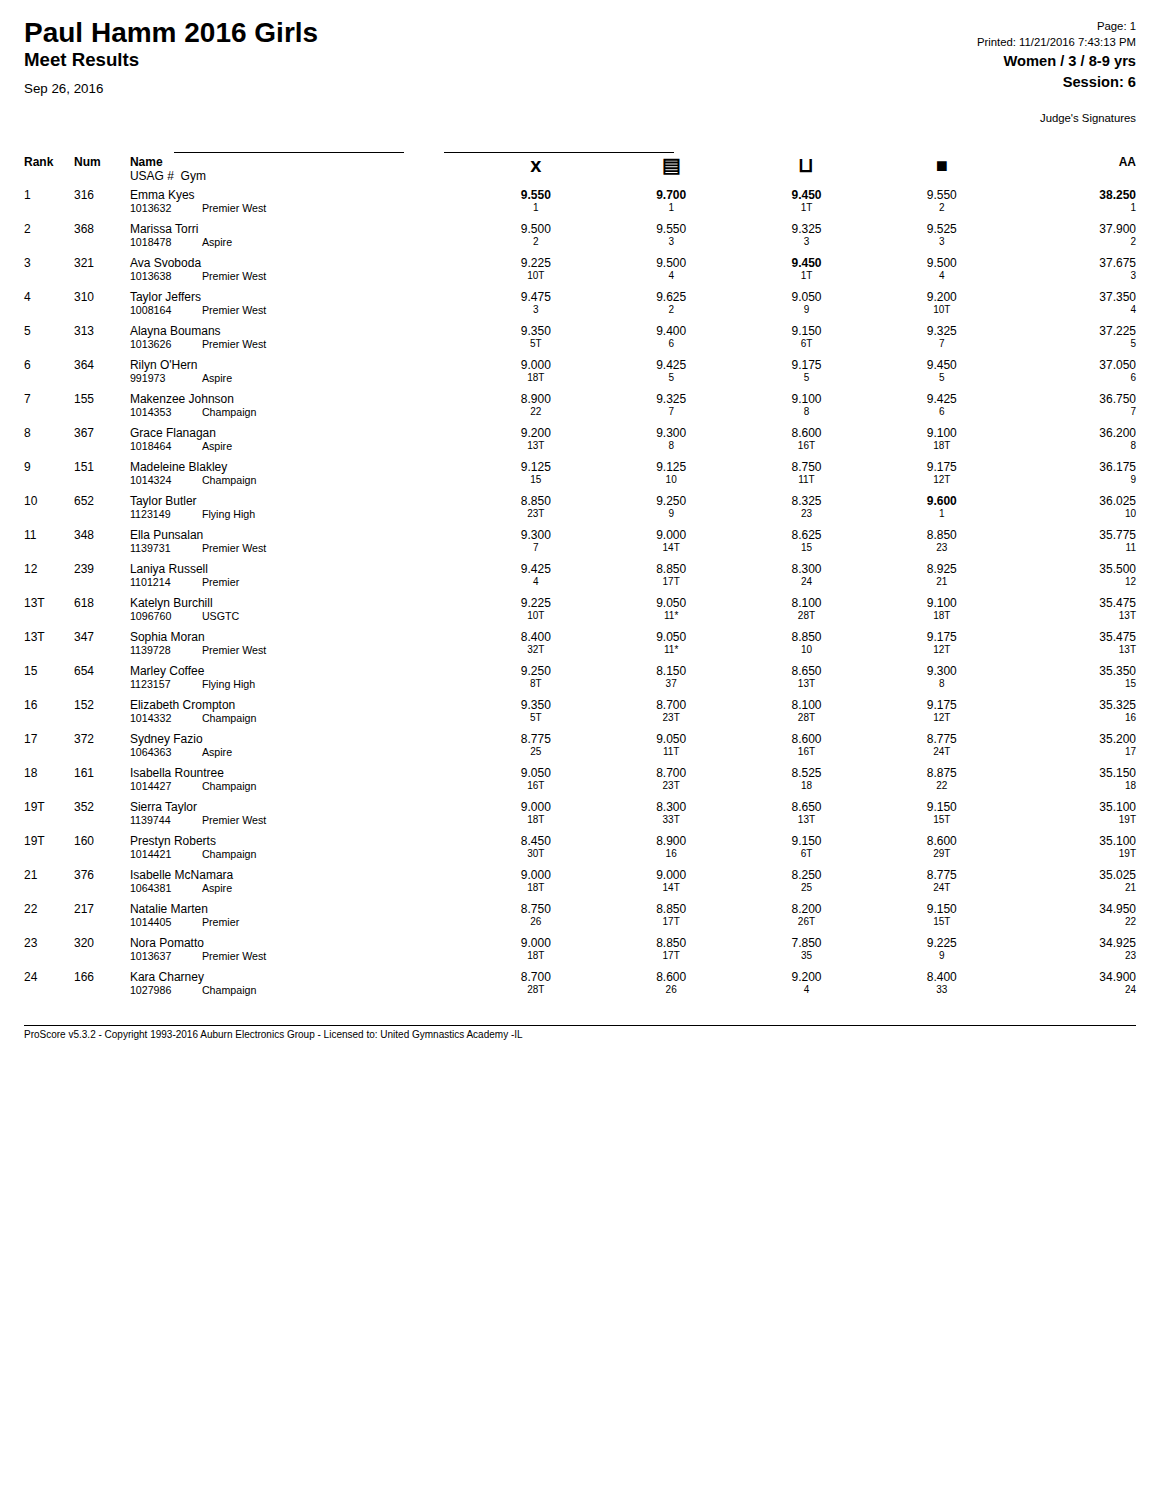Paul Hamm 2016 Girls
Meet Results
Sep 26, 2016
Page: 1
Printed: 11/21/2016 7:43:13 PM
Women / 3 / 8-9 yrs
Session: 6
Judge's Signatures
| Rank | Num | Name USAG # Gym | x | ▤ | ⊔ | ■ | AA |
| --- | --- | --- | --- | --- | --- | --- | --- |
| 1 | 316 | Emma Kyes | 9.550 | 9.700 | 9.450 | 9.550 | 38.250 |
| | | 1013632 Premier West | 1 | 1 | 1T | 2 | 1 |
| 2 | 368 | Marissa Torri | 9.500 | 9.550 | 9.325 | 9.525 | 37.900 |
| | | 1018478 Aspire | 2 | 3 | 3 | 3 | 2 |
| 3 | 321 | Ava Svoboda | 9.225 | 9.500 | 9.450 | 9.500 | 37.675 |
| | | 1013638 Premier West | 10T | 4 | 1T | 4 | 3 |
| 4 | 310 | Taylor Jeffers | 9.475 | 9.625 | 9.050 | 9.200 | 37.350 |
| | | 1008164 Premier West | 3 | 2 | 9 | 10T | 4 |
| 5 | 313 | Alayna Boumans | 9.350 | 9.400 | 9.150 | 9.325 | 37.225 |
| | | 1013626 Premier West | 5T | 6 | 6T | 7 | 5 |
| 6 | 364 | Rilyn O'Hern | 9.000 | 9.425 | 9.175 | 9.450 | 37.050 |
| | | 991973 Aspire | 18T | 5 | 5 | 5 | 6 |
| 7 | 155 | Makenzee Johnson | 8.900 | 9.325 | 9.100 | 9.425 | 36.750 |
| | | 1014353 Champaign | 22 | 7 | 8 | 6 | 7 |
| 8 | 367 | Grace Flanagan | 9.200 | 9.300 | 8.600 | 9.100 | 36.200 |
| | | 1018464 Aspire | 13T | 8 | 16T | 18T | 8 |
| 9 | 151 | Madeleine Blakley | 9.125 | 9.125 | 8.750 | 9.175 | 36.175 |
| | | 1014324 Champaign | 15 | 10 | 11T | 12T | 9 |
| 10 | 652 | Taylor Butler | 8.850 | 9.250 | 8.325 | 9.600 | 36.025 |
| | | 1123149 Flying High | 23T | 9 | 23 | 1 | 10 |
| 11 | 348 | Ella Punsalan | 9.300 | 9.000 | 8.625 | 8.850 | 35.775 |
| | | 1139731 Premier West | 7 | 14T | 15 | 23 | 11 |
| 12 | 239 | Laniya Russell | 9.425 | 8.850 | 8.300 | 8.925 | 35.500 |
| | | 1101214 Premier | 4 | 17T | 24 | 21 | 12 |
| 13T | 618 | Katelyn Burchill | 9.225 | 9.050 | 8.100 | 9.100 | 35.475 |
| | | 1096760 USGTC | 10T | 11* | 28T | 18T | 13T |
| 13T | 347 | Sophia Moran | 8.400 | 9.050 | 8.850 | 9.175 | 35.475 |
| | | 1139728 Premier West | 32T | 11* | 10 | 12T | 13T |
| 15 | 654 | Marley Coffee | 9.250 | 8.150 | 8.650 | 9.300 | 35.350 |
| | | 1123157 Flying High | 8T | 37 | 13T | 8 | 15 |
| 16 | 152 | Elizabeth Crompton | 9.350 | 8.700 | 8.100 | 9.175 | 35.325 |
| | | 1014332 Champaign | 5T | 23T | 28T | 12T | 16 |
| 17 | 372 | Sydney Fazio | 8.775 | 9.050 | 8.600 | 8.775 | 35.200 |
| | | 1064363 Aspire | 25 | 11T | 16T | 24T | 17 |
| 18 | 161 | Isabella Rountree | 9.050 | 8.700 | 8.525 | 8.875 | 35.150 |
| | | 1014427 Champaign | 16T | 23T | 18 | 22 | 18 |
| 19T | 352 | Sierra Taylor | 9.000 | 8.300 | 8.650 | 9.150 | 35.100 |
| | | 1139744 Premier West | 18T | 33T | 13T | 15T | 19T |
| 19T | 160 | Prestyn Roberts | 8.450 | 8.900 | 9.150 | 8.600 | 35.100 |
| | | 1014421 Champaign | 30T | 16 | 6T | 29T | 19T |
| 21 | 376 | Isabelle McNamara | 9.000 | 9.000 | 8.250 | 8.775 | 35.025 |
| | | 1064381 Aspire | 18T | 14T | 25 | 24T | 21 |
| 22 | 217 | Natalie Marten | 8.750 | 8.850 | 8.200 | 9.150 | 34.950 |
| | | 1014405 Premier | 26 | 17T | 26T | 15T | 22 |
| 23 | 320 | Nora Pomatto | 9.000 | 8.850 | 7.850 | 9.225 | 34.925 |
| | | 1013637 Premier West | 18T | 17T | 35 | 9 | 23 |
| 24 | 166 | Kara Charney | 8.700 | 8.600 | 9.200 | 8.400 | 34.900 |
| | | 1027986 Champaign | 28T | 26 | 4 | 33 | 24 |
ProScore v5.3.2 - Copyright 1993-2016 Auburn Electronics Group - Licensed to: United Gymnastics Academy -IL